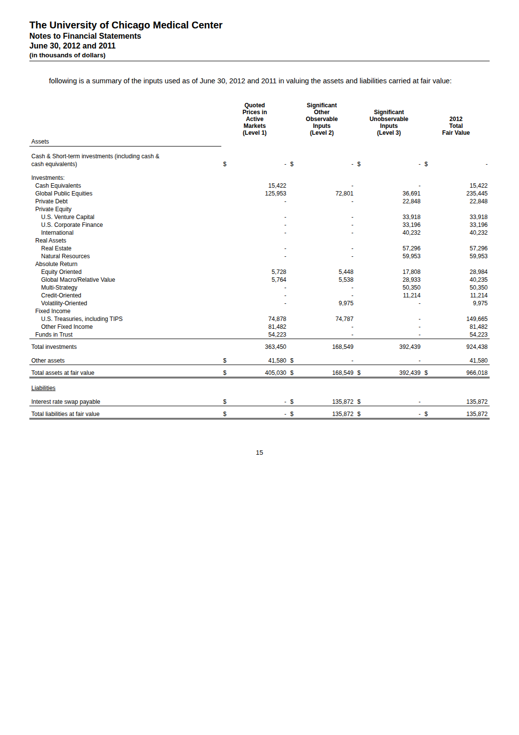The University of Chicago Medical Center
Notes to Financial Statements
June 30, 2012 and 2011
(in thousands of dollars)
following is a summary of the inputs used as of June 30, 2012 and 2011 in valuing the assets and liabilities carried at fair value:
| | Quoted Prices in Active Markets (Level 1) | Significant Other Observable Inputs (Level 2) | Significant Unobservable Inputs (Level 3) | 2012 Total Fair Value |
| --- | --- | --- | --- | --- |
| Assets | |
| Cash & Short-term investments (including cash & | | | | | | | | |
| cash equivalents) | $ | - | $ | - | $ | - | $ | - |
| Investments: | |
| Cash Equivalents | | 15,422 | | - | | - | | 15,422 |
| Global Public Equities | | 125,953 | | 72,801 | | 36,691 | | 235,445 |
| Private Debt | | - | | - | | 22,848 | | 22,848 |
| Private Equity | |
| U.S. Venture Capital | | - | | - | | 33,918 | | 33,918 |
| U.S. Corporate Finance | | - | | - | | 33,196 | | 33,196 |
| International | | - | | - | | 40,232 | | 40,232 |
| Real Assets | |
| Real Estate | | - | | - | | 57,296 | | 57,296 |
| Natural Resources | | - | | - | | 59,953 | | 59,953 |
| Absolute Return | |
| Equity Oriented | | 5,728 | | 5,448 | | 17,808 | | 28,984 |
| Global Macro/Relative Value | | 5,764 | | 5,538 | | 28,933 | | 40,235 |
| Multi-Strategy | | - | | - | | 50,350 | | 50,350 |
| Credit-Oriented | | - | | - | | 11,214 | | 11,214 |
| Volatility-Oriented | | - | | 9,975 | | - | | 9,975 |
| Fixed Income | |
| U.S. Treasuries, including TIPS | | 74,878 | | 74,787 | | - | | 149,665 |
| Other Fixed Income | | 81,482 | | - | | - | | 81,482 |
| Funds in Trust | | 54,223 | | - | | - | | 54,223 |
| Total investments | | 363,450 | | 168,549 | | 392,439 | | 924,438 |
| Other assets | $ | 41,580 | $ | - | | - | | 41,580 |
| Total assets at fair value | $ | 405,030 | $ | 168,549 | $ | 392,439 | $ | 966,018 |
| Liabilities | |
| Interest rate swap payable | $ | - | $ | 135,872 | $ | - | | 135,872 |
| Total liabilities at fair value | $ | - | $ | 135,872 | $ | - | $ | 135,872 |
15